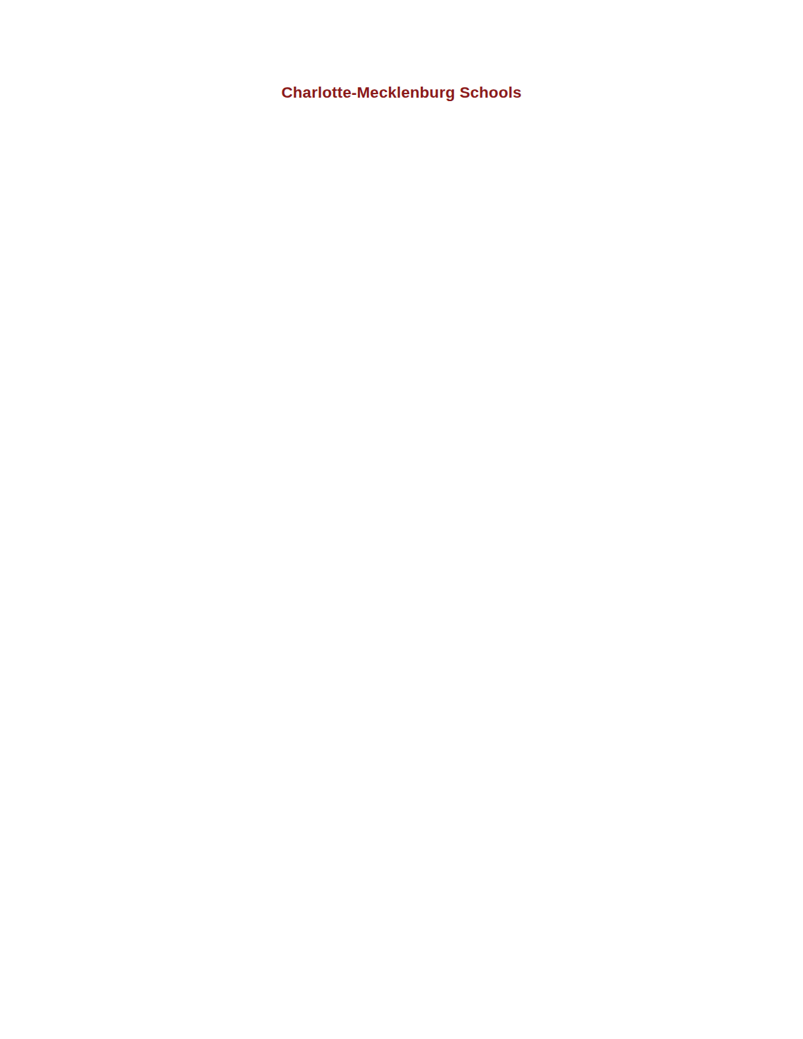Charlotte-Mecklenburg Schools